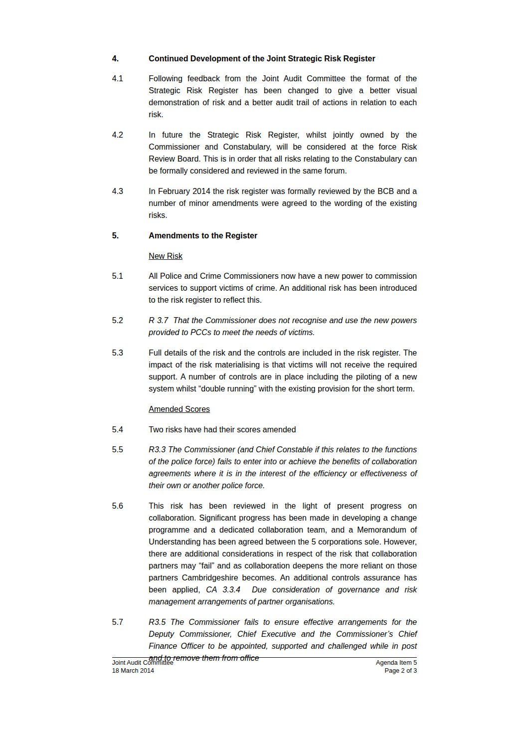4.
Continued Development of the Joint Strategic Risk Register
4.1
Following feedback from the Joint Audit Committee the format of the Strategic Risk Register has been changed to give a better visual demonstration of risk and a better audit trail of actions in relation to each risk.
4.2
In future the Strategic Risk Register, whilst jointly owned by the Commissioner and Constabulary, will be considered at the force Risk Review Board. This is in order that all risks relating to the Constabulary can be formally considered and reviewed in the same forum.
4.3
In February 2014 the risk register was formally reviewed by the BCB and a number of minor amendments were agreed to the wording of the existing risks.
5.
Amendments to the Register
New Risk
5.1
All Police and Crime Commissioners now have a new power to commission services to support victims of crime. An additional risk has been introduced to the risk register to reflect this.
5.2
R 3.7 That the Commissioner does not recognise and use the new powers provided to PCCs to meet the needs of victims.
5.3
Full details of the risk and the controls are included in the risk register. The impact of the risk materialising is that victims will not receive the required support. A number of controls are in place including the piloting of a new system whilst “double running” with the existing provision for the short term.
Amended Scores
5.4
Two risks have had their scores amended
5.5
R3.3 The Commissioner (and Chief Constable if this relates to the functions of the police force) fails to enter into or achieve the benefits of collaboration agreements where it is in the interest of the efficiency or effectiveness of their own or another police force.
5.6
This risk has been reviewed in the light of present progress on collaboration. Significant progress has been made in developing a change programme and a dedicated collaboration team, and a Memorandum of Understanding has been agreed between the 5 corporations sole. However, there are additional considerations in respect of the risk that collaboration partners may “fail” and as collaboration deepens the more reliant on those partners Cambridgeshire becomes. An additional controls assurance has been applied, CA 3.3.4 Due consideration of governance and risk management arrangements of partner organisations.
5.7
R3.5 The Commissioner fails to ensure effective arrangements for the Deputy Commissioner, Chief Executive and the Commissioner’s Chief Finance Officer to be appointed, supported and challenged while in post and to remove them from office
Joint Audit Committee
18 March 2014
Agenda Item 5
Page 2 of 3